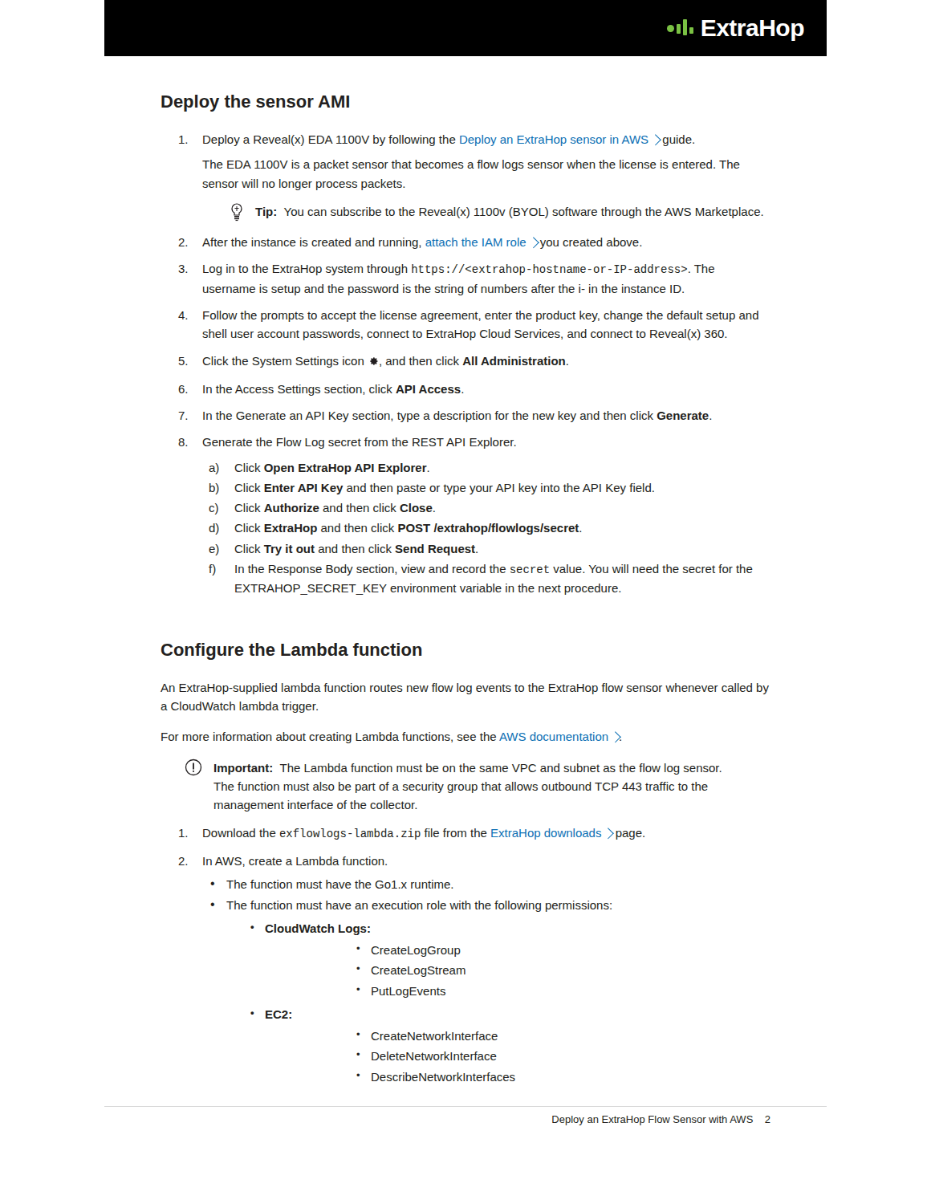ExtraHop
Deploy the sensor AMI
Deploy a Reveal(x) EDA 1100V by following the Deploy an ExtraHop sensor in AWS guide.
The EDA 1100V is a packet sensor that becomes a flow logs sensor when the license is entered. The sensor will no longer process packets.
Tip: You can subscribe to the Reveal(x) 1100v (BYOL) software through the AWS Marketplace.
After the instance is created and running, attach the IAM role you created above.
Log in to the ExtraHop system through https://<extrahop-hostname-or-IP-address>. The username is setup and the password is the string of numbers after the i- in the instance ID.
Follow the prompts to accept the license agreement, enter the product key, change the default setup and shell user account passwords, connect to ExtraHop Cloud Services, and connect to Reveal(x) 360.
Click the System Settings icon , and then click All Administration.
In the Access Settings section, click API Access.
In the Generate an API Key section, type a description for the new key and then click Generate.
Generate the Flow Log secret from the REST API Explorer.
Click Open ExtraHop API Explorer.
Click Enter API Key and then paste or type your API key into the API Key field.
Click Authorize and then click Close.
Click ExtraHop and then click POST /extrahop/flowlogs/secret.
Click Try it out and then click Send Request.
In the Response Body section, view and record the secret value. You will need the secret for the EXTRAHOP_SECRET_KEY environment variable in the next procedure.
Configure the Lambda function
An ExtraHop-supplied lambda function routes new flow log events to the ExtraHop flow sensor whenever called by a CloudWatch lambda trigger.
For more information about creating Lambda functions, see the AWS documentation.
Important: The Lambda function must be on the same VPC and subnet as the flow log sensor. The function must also be part of a security group that allows outbound TCP 443 traffic to the management interface of the collector.
Download the exflowlogs-lambda.zip file from the ExtraHop downloads page.
In AWS, create a Lambda function.
The function must have the Go1.x runtime.
The function must have an execution role with the following permissions:
CloudWatch Logs:
CreateLogGroup
CreateLogStream
PutLogEvents
EC2:
CreateNetworkInterface
DeleteNetworkInterface
DescribeNetworkInterfaces
Deploy an ExtraHop Flow Sensor with AWS 2